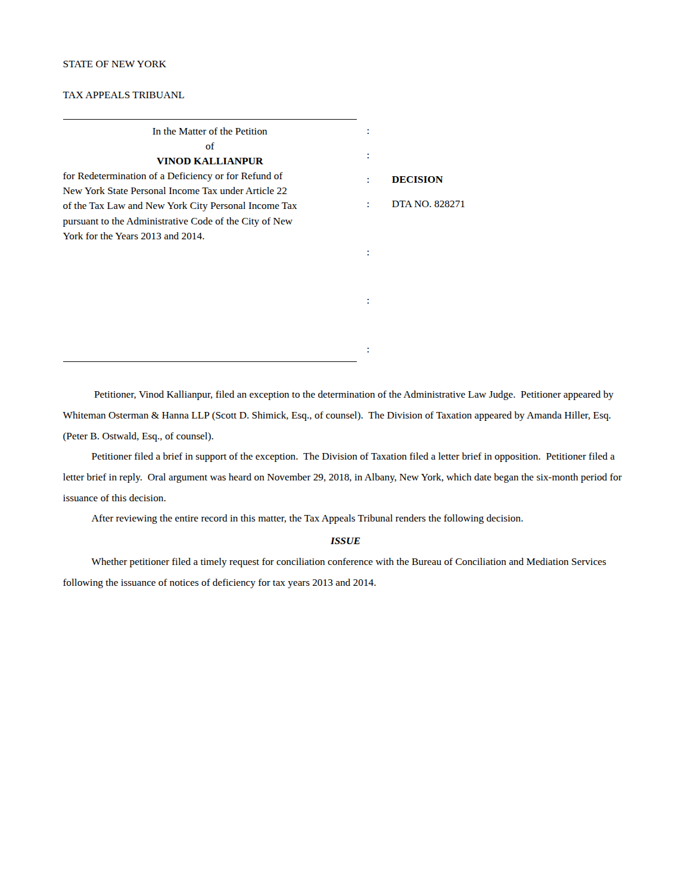STATE OF NEW YORK
TAX APPEALS TRIBUANL
| In the Matter of the Petition of VINOD KALLIANPUR for Redetermination of a Deficiency or for Refund of New York State Personal Income Tax under Article 22 of the Tax Law and New York City Personal Income Tax pursuant to the Administrative Code of the City of New York for the Years 2013 and 2014. | : : : : : : : | DECISION DTA NO. 828271 |
Petitioner, Vinod Kallianpur, filed an exception to the determination of the Administrative Law Judge. Petitioner appeared by Whiteman Osterman & Hanna LLP (Scott D. Shimick, Esq., of counsel). The Division of Taxation appeared by Amanda Hiller, Esq. (Peter B. Ostwald, Esq., of counsel).
Petitioner filed a brief in support of the exception. The Division of Taxation filed a letter brief in opposition. Petitioner filed a letter brief in reply. Oral argument was heard on November 29, 2018, in Albany, New York, which date began the six-month period for issuance of this decision.
After reviewing the entire record in this matter, the Tax Appeals Tribunal renders the following decision.
ISSUE
Whether petitioner filed a timely request for conciliation conference with the Bureau of Conciliation and Mediation Services following the issuance of notices of deficiency for tax years 2013 and 2014.